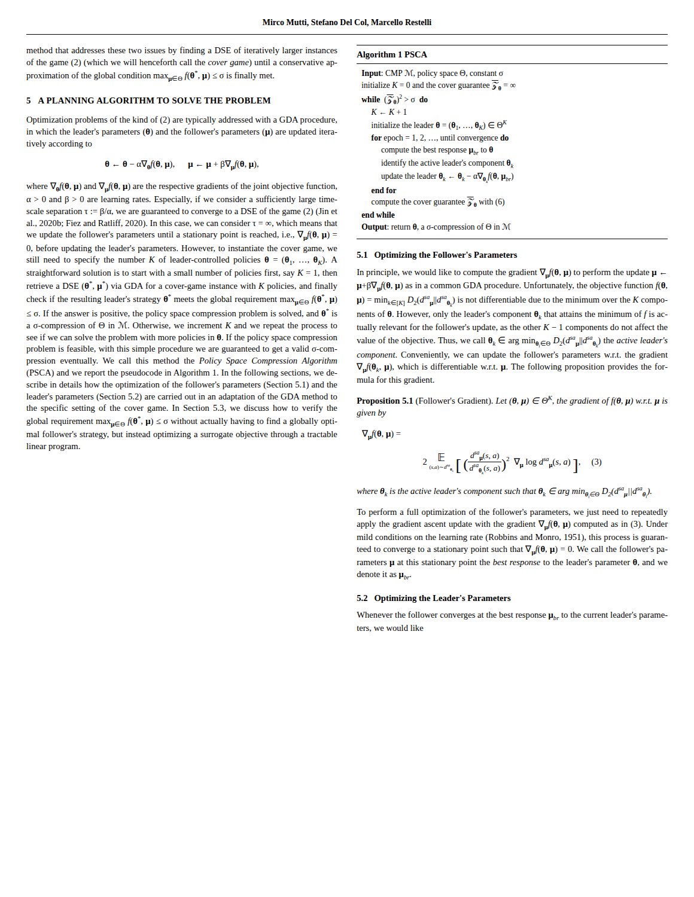Mirco Mutti, Stefano Del Col, Marcello Restelli
method that addresses these two issues by finding a DSE of iteratively larger instances of the game (2) (which we will henceforth call the cover game) until a conservative approximation of the global condition maxμ∈Θ f(θ*, μ) ≤ σ is finally met.
5 A PLANNING ALGORITHM TO SOLVE THE PROBLEM
Optimization problems of the kind of (2) are typically addressed with a GDA procedure, in which the leader's parameters (θ) and the follower's parameters (μ) are updated iteratively according to
θ ← θ − α∇θf(θ, μ), μ ← μ + β∇μf(θ, μ),
where ∇θf(θ, μ) and ∇μf(θ, μ) are the respective gradients of the joint objective function, α > 0 and β > 0 are learning rates. Especially, if we consider a sufficiently large time-scale separation τ := β/α, we are guaranteed to converge to a DSE of the game (2) (Jin et al., 2020b; Fiez and Ratliff, 2020). In this case, we can consider τ = ∞, which means that we update the follower's parameters until a stationary point is reached, i.e., ∇μf(θ, μ) = 0, before updating the leader's parameters. However, to instantiate the cover game, we still need to specify the number K of leader-controlled policies θ = (θ1, …, θK). A straightforward solution is to start with a small number of policies first, say K = 1, then retrieve a DSE (θ*, μ*) via GDA for a cover-game instance with K policies, and finally check if the resulting leader's strategy θ* meets the global requirement maxμ∈Θ f(θ*, μ) ≤ σ. If the answer is positive, the policy space compression problem is solved, and θ* is a σ-compression of Θ in ℳ. Otherwise, we increment K and we repeat the process to see if we can solve the problem with more policies in θ. If the policy space compression problem is feasible, with this simple procedure we are guaranteed to get a valid σ-compression eventually. We call this method the Policy Space Compression Algorithm (PSCA) and we report the pseudocode in Algorithm 1. In the following sections, we describe in details how the optimization of the follower's parameters (Section 5.1) and the leader's parameters (Section 5.2) are carried out in an adaptation of the GDA method to the specific setting of the cover game. In Section 5.3, we discuss how to verify the global requirement maxμ∈Θ f(θ*, μ) ≤ σ without actually having to find a globally optimal follower's strategy, but instead optimizing a surrogate objective through a tractable linear program.
Algorithm 1 PSCA
Input: CMP ℳ, policy space Θ, constant σ
initialize K = 0 and the cover guarantee 𝒵θ = ∞
while (𝒵θ)2 > σ do
K ← K + 1
initialize the leader θ = (θ1, …, θK) ∈ ΘK
for epoch = 1, 2, …, until convergence do
compute the best response μbr to θ
identify the active leader's component θk
update the leader θk ← θk − α∇θkf(θ, μbr)
end for
compute the cover guarantee 𝒵θ with (6)
end while
Output: return θ, a σ-compression of Θ in ℳ
5.1 Optimizing the Follower's Parameters
In principle, we would like to compute the gradient ∇μf(θ, μ) to perform the update μ ← μ+β∇μf(θ, μ) as in a common GDA procedure. Unfortunately, the objective function f(θ, μ) = mink∈[K] D2(dsaμ||dsaθk) is not differentiable due to the minimum over the K components of θ. However, only the leader's component θk that attains the minimum of f is actually relevant for the follower's update, as the other K − 1 components do not affect the value of the objective. Thus, we call θk ∈ arg minθi∈Θ D2(dsaμ||dsaθk) the active leader's component. Conveniently, we can update the follower's parameters w.r.t. the gradient ∇μf(θk, μ), which is differentiable w.r.t. μ. The following proposition provides the formula for this gradient.
Proposition 5.1 (Follower's Gradient). Let (θ, μ) ∈ ΘK, the gradient of f(θ, μ) w.r.t. μ is given by
∇μf(θ, μ) =
2 𝔼(s,a)∼dsaθk [ (dsaμ(s, a) dsaθk(s, a))2 ∇μ log dsaμ(s, a) ], (3)
where θk is the active leader's component such that θk ∈ arg minθi∈Θ D2(dsaμ||dsaθi).
To perform a full optimization of the follower's parameters, we just need to repeatedly apply the gradient ascent update with the gradient ∇μf(θ, μ) computed as in (3). Under mild conditions on the learning rate (Robbins and Monro, 1951), this process is guaranteed to converge to a stationary point such that ∇μf(θ, μ) = 0. We call the follower's parameters μ at this stationary point the best response to the leader's parameter θ, and we denote it as μbr.
5.2 Optimizing the Leader's Parameters
Whenever the follower converges at the best response μbr to the current leader's parameters, we would like